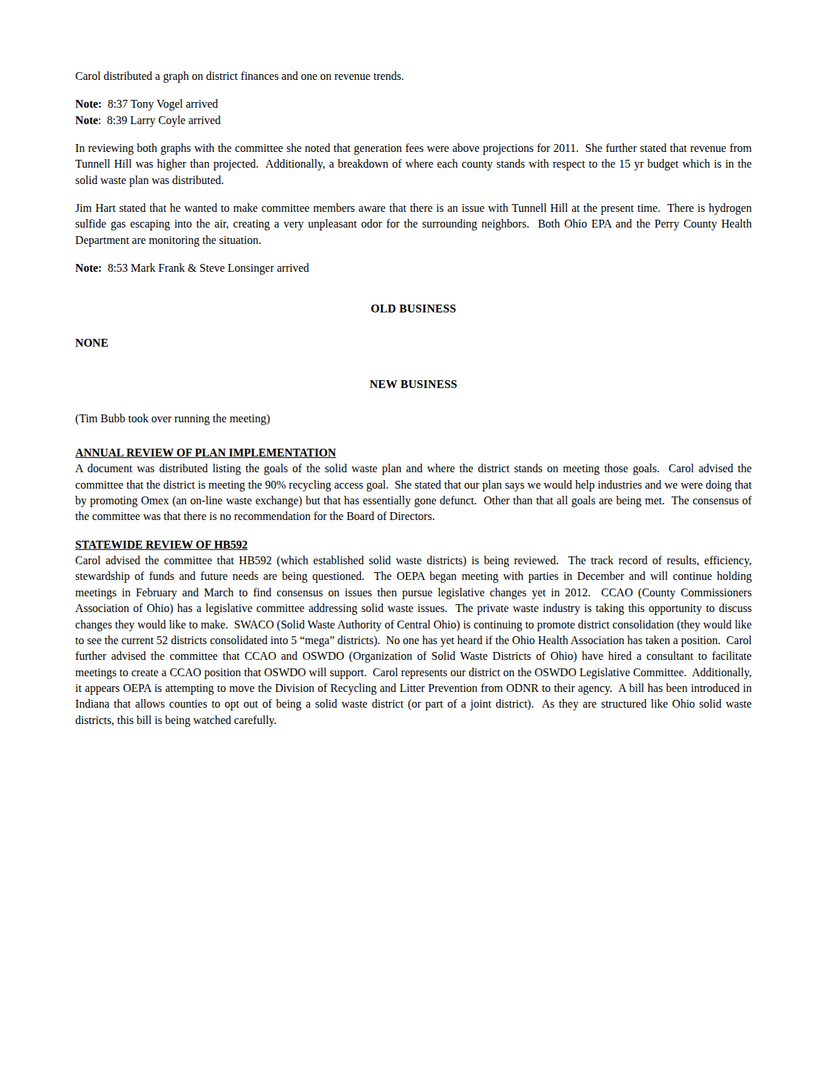Carol distributed a graph on district finances and one on revenue trends.
Note: 8:37 Tony Vogel arrived
Note: 8:39 Larry Coyle arrived
In reviewing both graphs with the committee she noted that generation fees were above projections for 2011. She further stated that revenue from Tunnell Hill was higher than projected. Additionally, a breakdown of where each county stands with respect to the 15 yr budget which is in the solid waste plan was distributed.
Jim Hart stated that he wanted to make committee members aware that there is an issue with Tunnell Hill at the present time. There is hydrogen sulfide gas escaping into the air, creating a very unpleasant odor for the surrounding neighbors. Both Ohio EPA and the Perry County Health Department are monitoring the situation.
Note: 8:53 Mark Frank & Steve Lonsinger arrived
OLD BUSINESS
NONE
NEW BUSINESS
(Tim Bubb took over running the meeting)
ANNUAL REVIEW OF PLAN IMPLEMENTATION
A document was distributed listing the goals of the solid waste plan and where the district stands on meeting those goals. Carol advised the committee that the district is meeting the 90% recycling access goal. She stated that our plan says we would help industries and we were doing that by promoting Omex (an on-line waste exchange) but that has essentially gone defunct. Other than that all goals are being met. The consensus of the committee was that there is no recommendation for the Board of Directors.
STATEWIDE REVIEW OF HB592
Carol advised the committee that HB592 (which established solid waste districts) is being reviewed. The track record of results, efficiency, stewardship of funds and future needs are being questioned. The OEPA began meeting with parties in December and will continue holding meetings in February and March to find consensus on issues then pursue legislative changes yet in 2012. CCAO (County Commissioners Association of Ohio) has a legislative committee addressing solid waste issues. The private waste industry is taking this opportunity to discuss changes they would like to make. SWACO (Solid Waste Authority of Central Ohio) is continuing to promote district consolidation (they would like to see the current 52 districts consolidated into 5 “mega” districts). No one has yet heard if the Ohio Health Association has taken a position. Carol further advised the committee that CCAO and OSWDO (Organization of Solid Waste Districts of Ohio) have hired a consultant to facilitate meetings to create a CCAO position that OSWDO will support. Carol represents our district on the OSWDO Legislative Committee. Additionally, it appears OEPA is attempting to move the Division of Recycling and Litter Prevention from ODNR to their agency. A bill has been introduced in Indiana that allows counties to opt out of being a solid waste district (or part of a joint district). As they are structured like Ohio solid waste districts, this bill is being watched carefully.